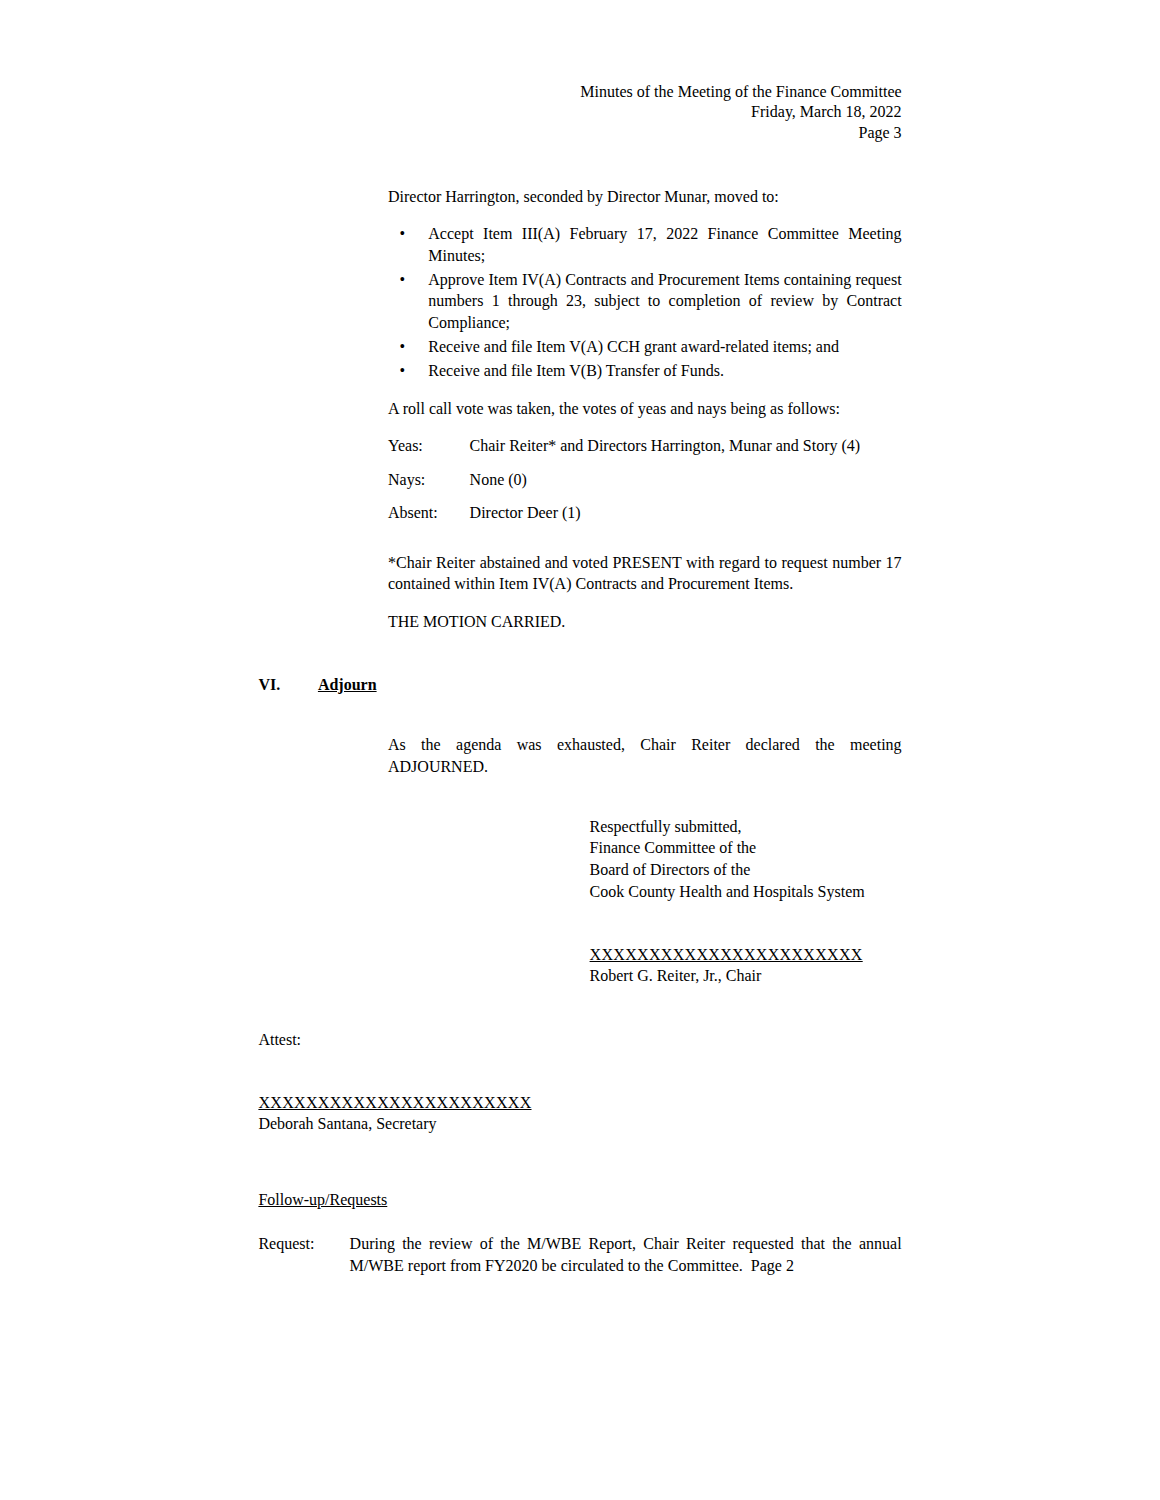Minutes of the Meeting of the Finance Committee
Friday, March 18, 2022
Page 3
Director Harrington, seconded by Director Munar, moved to:
Accept Item III(A) February 17, 2022 Finance Committee Meeting Minutes;
Approve Item IV(A) Contracts and Procurement Items containing request numbers 1 through 23, subject to completion of review by Contract Compliance;
Receive and file Item V(A) CCH grant award-related items; and
Receive and file Item V(B) Transfer of Funds.
A roll call vote was taken, the votes of yeas and nays being as follows:
| Yeas: | Chair Reiter* and Directors Harrington, Munar and Story (4) |
| Nays: | None (0) |
| Absent: | Director Deer (1) |
*Chair Reiter abstained and voted PRESENT with regard to request number 17 contained within Item IV(A) Contracts and Procurement Items.
THE MOTION CARRIED.
VI.
Adjourn
As the agenda was exhausted, Chair Reiter declared the meeting ADJOURNED.
Respectfully submitted,
Finance Committee of the
Board of Directors of the
Cook County Health and Hospitals System
XXXXXXXXXXXXXXXXXXXXXXX
Robert G. Reiter, Jr., Chair
Attest:
XXXXXXXXXXXXXXXXXXXXXXX
Deborah Santana, Secretary
Follow-up/Requests
Request:
During the review of the M/WBE Report, Chair Reiter requested that the annual M/WBE report from FY2020 be circulated to the Committee. Page 2